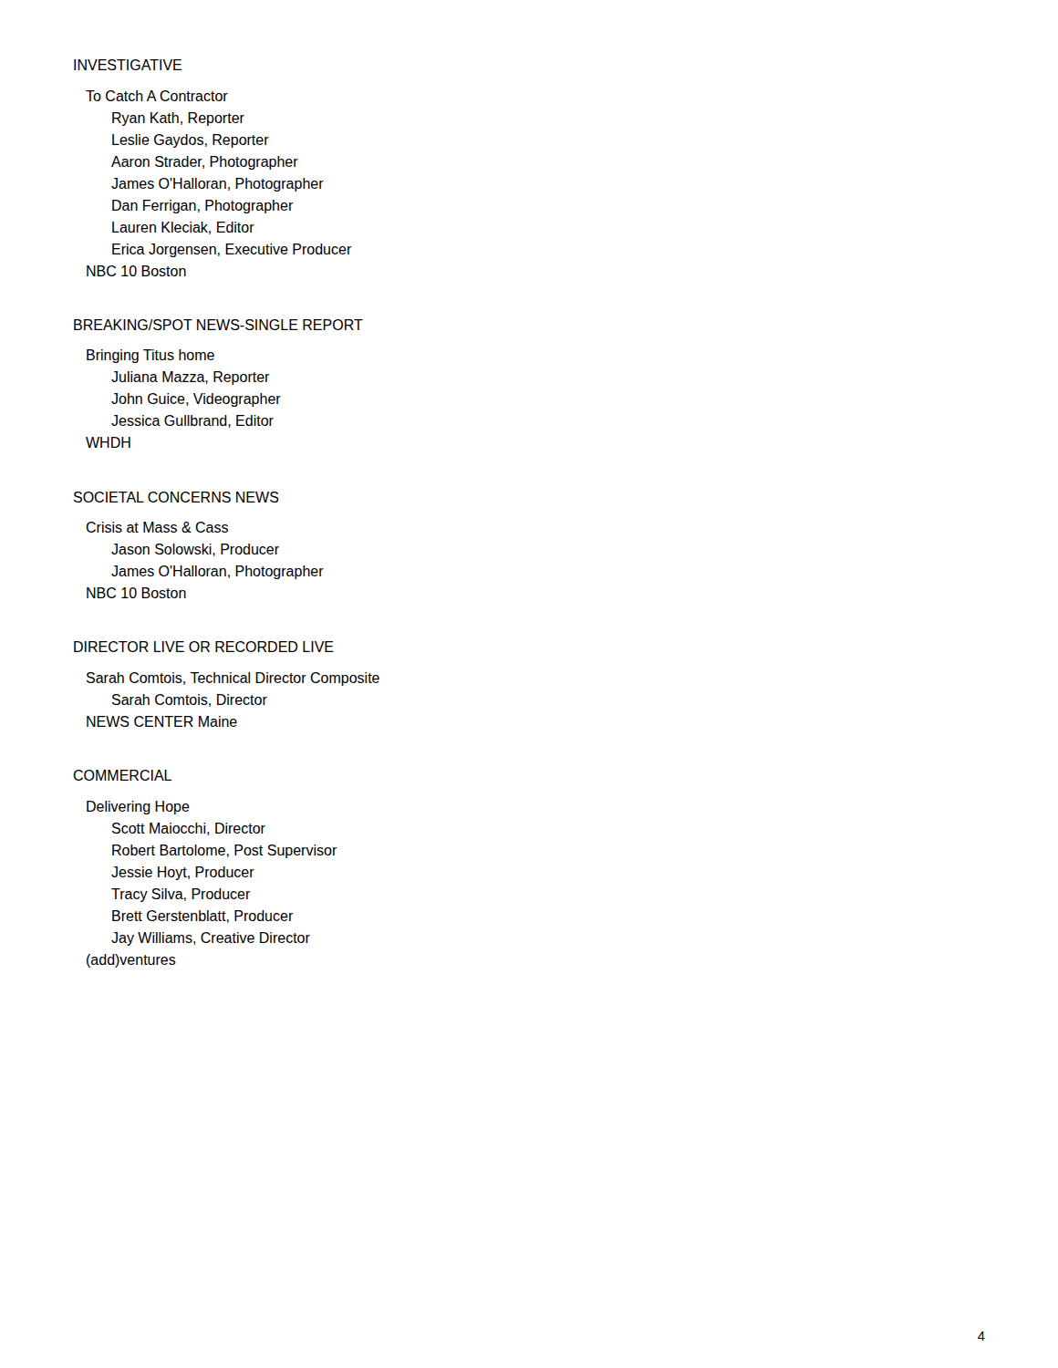INVESTIGATIVE
To Catch A Contractor
Ryan Kath, Reporter
Leslie Gaydos, Reporter
Aaron Strader, Photographer
James O'Halloran, Photographer
Dan Ferrigan, Photographer
Lauren Kleciak, Editor
Erica Jorgensen, Executive Producer
NBC 10 Boston
BREAKING/SPOT NEWS-SINGLE REPORT
Bringing Titus home
Juliana Mazza, Reporter
John Guice, Videographer
Jessica Gullbrand, Editor
WHDH
SOCIETAL CONCERNS NEWS
Crisis at Mass & Cass
Jason Solowski, Producer
James O'Halloran, Photographer
NBC 10 Boston
DIRECTOR LIVE OR RECORDED LIVE
Sarah Comtois, Technical Director Composite
Sarah Comtois, Director
NEWS CENTER Maine
COMMERCIAL
Delivering Hope
Scott Maiocchi, Director
Robert Bartolome, Post Supervisor
Jessie Hoyt, Producer
Tracy Silva, Producer
Brett Gerstenblatt, Producer
Jay Williams, Creative Director
(add)ventures
4